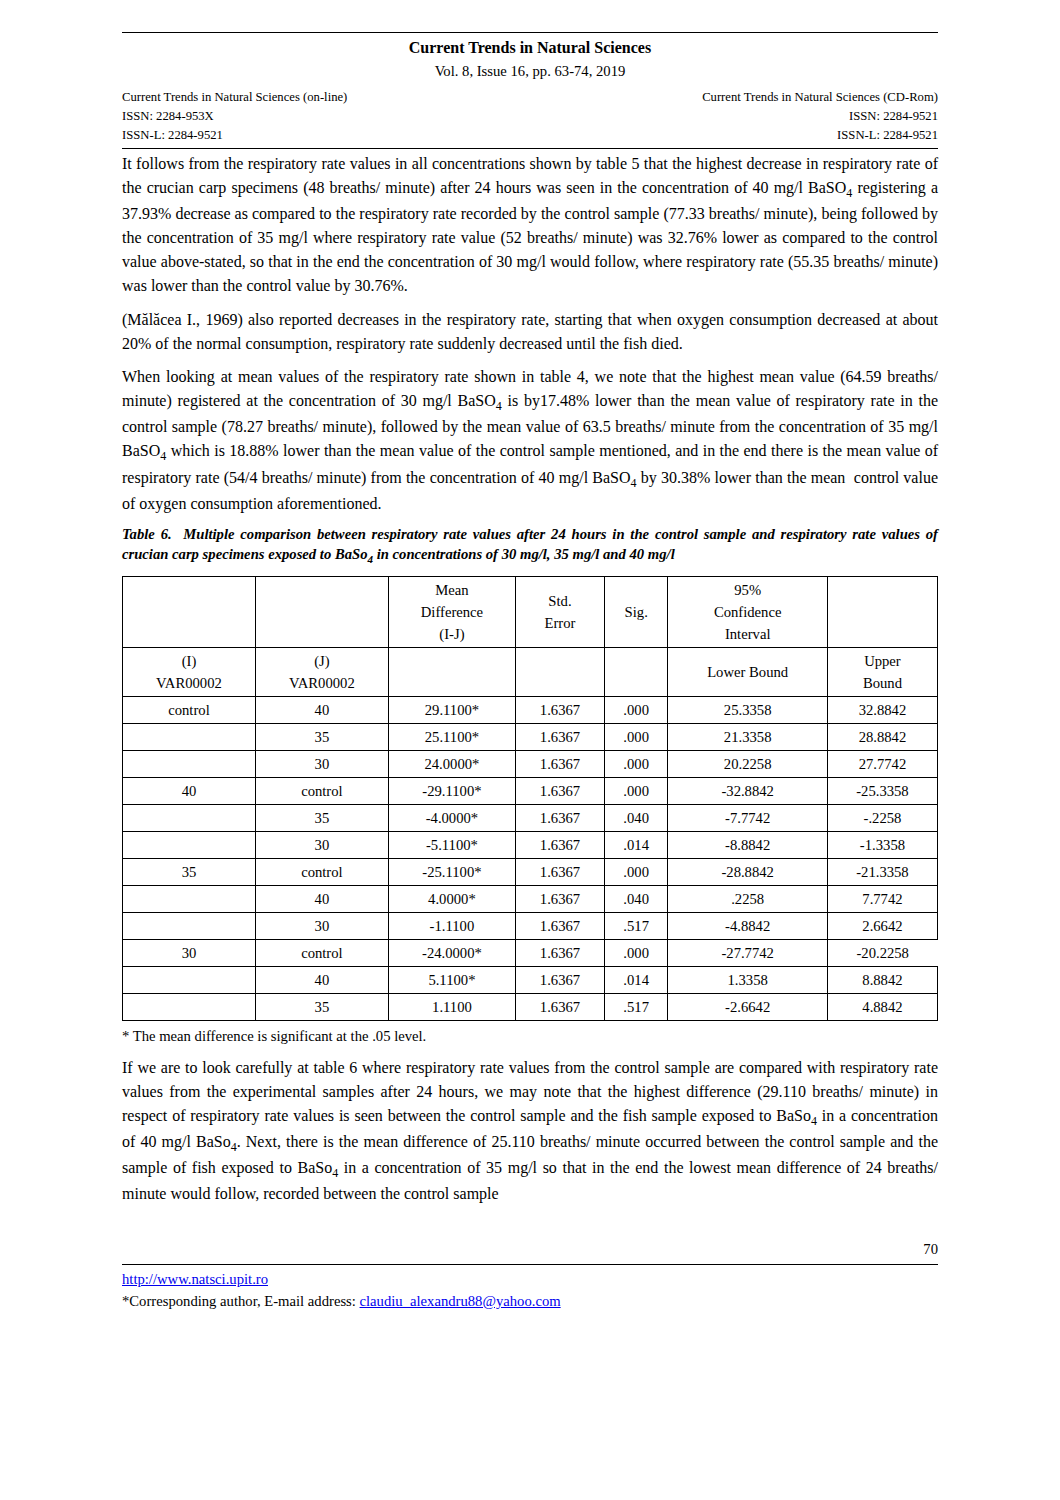Current Trends in Natural Sciences
Vol. 8, Issue 16, pp. 63-74, 2019
| Current Trends in Natural Sciences (on-line) | Current Trends in Natural Sciences (CD-Rom) |
| ISSN: 2284-953X | ISSN: 2284-9521 |
| ISSN-L: 2284-9521 | ISSN-L: 2284-9521 |
It follows from the respiratory rate values in all concentrations shown by table 5 that the highest decrease in respiratory rate of the crucian carp specimens (48 breaths/ minute) after 24 hours was seen in the concentration of 40 mg/l BaSO4 registering a 37.93% decrease as compared to the respiratory rate recorded by the control sample (77.33 breaths/ minute), being followed by the concentration of 35 mg/l where respiratory rate value (52 breaths/ minute) was 32.76% lower as compared to the control value above-stated, so that in the end the concentration of 30 mg/l would follow, where respiratory rate (55.35 breaths/ minute) was lower than the control value by 30.76%.
(Mălăcea I., 1969) also reported decreases in the respiratory rate, starting that when oxygen consumption decreased at about 20% of the normal consumption, respiratory rate suddenly decreased until the fish died.
When looking at mean values of the respiratory rate shown in table 4, we note that the highest mean value (64.59 breaths/ minute) registered at the concentration of 30 mg/l BaSO4 is by17.48% lower than the mean value of respiratory rate in the control sample (78.27 breaths/ minute), followed by the mean value of 63.5 breaths/ minute from the concentration of 35 mg/l BaSO4 which is 18.88% lower than the mean value of the control sample mentioned, and in the end there is the mean value of respiratory rate (54/4 breaths/ minute) from the concentration of 40 mg/l BaSO4 by 30.38% lower than the mean control value of oxygen consumption aforementioned.
Table 6. Multiple comparison between respiratory rate values after 24 hours in the control sample and respiratory rate values of crucian carp specimens exposed to BaSo4 in concentrations of 30 mg/l, 35 mg/l and 40 mg/l
| | | Mean Difference (I-J) | Std. Error | Sig. | 95% Confidence Interval | |
| (I) VAR00002 | (J) VAR00002 | | | | Lower Bound | Upper Bound |
| control | 40 | 29.1100* | 1.6367 | .000 | 25.3358 | 32.8842 |
| | 35 | 25.1100* | 1.6367 | .000 | 21.3358 | 28.8842 |
| | 30 | 24.0000* | 1.6367 | .000 | 20.2258 | 27.7742 |
| 40 | control | -29.1100* | 1.6367 | .000 | -32.8842 | -25.3358 |
| | 35 | -4.0000* | 1.6367 | .040 | -7.7742 | -.2258 |
| | 30 | -5.1100* | 1.6367 | .014 | -8.8842 | -1.3358 |
| 35 | control | -25.1100* | 1.6367 | .000 | -28.8842 | -21.3358 |
| | 40 | 4.0000* | 1.6367 | .040 | .2258 | 7.7742 |
| | 30 | -1.1100 | 1.6367 | .517 | -4.8842 | 2.6642 |
| 30 | control | -24.0000* | 1.6367 | .000 | -27.7742 | -20.2258 |
| | 40 | 5.1100* | 1.6367 | .014 | 1.3358 | 8.8842 |
| | 35 | 1.1100 | 1.6367 | .517 | -2.6642 | 4.8842 |
* The mean difference is significant at the .05 level.
If we are to look carefully at table 6 where respiratory rate values from the control sample are compared with respiratory rate values from the experimental samples after 24 hours, we may note that the highest difference (29.110 breaths/ minute) in respect of respiratory rate values is seen between the control sample and the fish sample exposed to BaSo4 in a concentration of 40 mg/l BaSo4. Next, there is the mean difference of 25.110 breaths/ minute occurred between the control sample and the sample of fish exposed to BaSo4 in a concentration of 35 mg/l so that in the end the lowest mean difference of 24 breaths/ minute would follow, recorded between the control sample
70
http://www.natsci.upit.ro
*Corresponding author, E-mail address: claudiu_alexandru88@yahoo.com